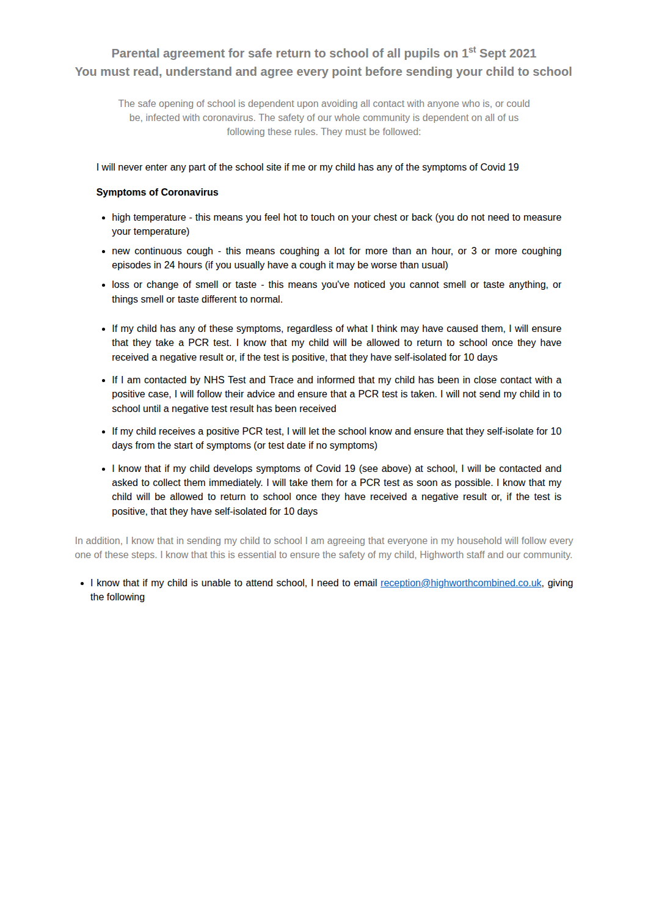Parental agreement for safe return to school of all pupils on 1st Sept 2021
You must read, understand and agree every point before sending your child to school
The safe opening of school is dependent upon avoiding all contact with anyone who is, or could be, infected with coronavirus. The safety of our whole community is dependent on all of us following these rules. They must be followed:
I will never enter any part of the school site if me or my child has any of the symptoms of Covid 19
Symptoms of Coronavirus
high temperature - this means you feel hot to touch on your chest or back (you do not need to measure your temperature)
new continuous cough - this means coughing a lot for more than an hour, or 3 or more coughing episodes in 24 hours (if you usually have a cough it may be worse than usual)
loss or change of smell or taste - this means you've noticed you cannot smell or taste anything, or things smell or taste different to normal.
If my child has any of these symptoms, regardless of what I think may have caused them, I will ensure that they take a PCR test. I know that my child will be allowed to return to school once they have received a negative result or, if the test is positive, that they have self-isolated for 10 days
If I am contacted by NHS Test and Trace and informed that my child has been in close contact with a positive case, I will follow their advice and ensure that a PCR test is taken. I will not send my child in to school until a negative test result has been received
If my child receives a positive PCR test, I will let the school know and ensure that they self-isolate for 10 days from the start of symptoms (or test date if no symptoms)
I know that if my child develops symptoms of Covid 19 (see above) at school, I will be contacted and asked to collect them immediately. I will take them for a PCR test as soon as possible. I know that my child will be allowed to return to school once they have received a negative result or, if the test is positive, that they have self-isolated for 10 days
In addition, I know that in sending my child to school I am agreeing that everyone in my household will follow every one of these steps. I know that this is essential to ensure the safety of my child, Highworth staff and our community.
I know that if my child is unable to attend school, I need to email reception@highworthcombined.co.uk, giving the following